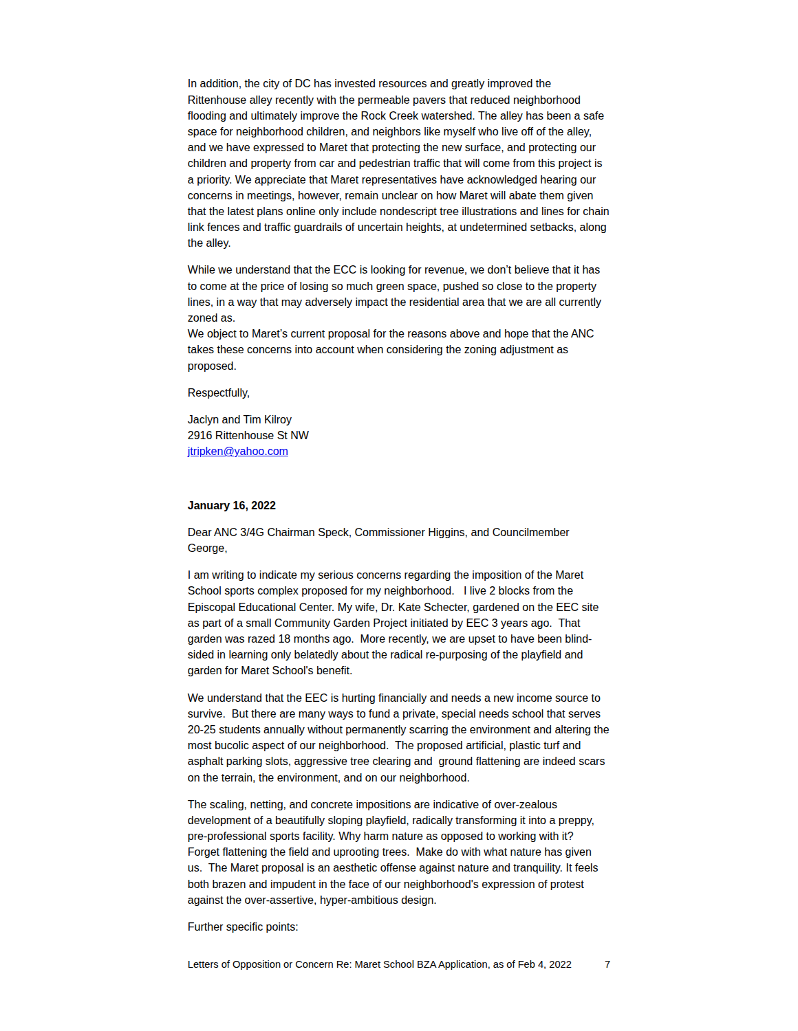In addition, the city of DC has invested resources and greatly improved the Rittenhouse alley recently with the permeable pavers that reduced neighborhood flooding and ultimately improve the Rock Creek watershed. The alley has been a safe space for neighborhood children, and neighbors like myself who live off of the alley, and we have expressed to Maret that protecting the new surface, and protecting our children and property from car and pedestrian traffic that will come from this project is a priority. We appreciate that Maret representatives have acknowledged hearing our concerns in meetings, however, remain unclear on how Maret will abate them given that the latest plans online only include nondescript tree illustrations and lines for chain link fences and traffic guardrails of uncertain heights, at undetermined setbacks, along the alley.
While we understand that the ECC is looking for revenue, we don’t believe that it has to come at the price of losing so much green space, pushed so close to the property lines, in a way that may adversely impact the residential area that we are all currently zoned as.
We object to Maret’s current proposal for the reasons above and hope that the ANC takes these concerns into account when considering the zoning adjustment as proposed.
Respectfully,
Jaclyn and Tim Kilroy
2916 Rittenhouse St NW
jtripken@yahoo.com
January 16, 2022
Dear ANC 3/4G Chairman Speck, Commissioner Higgins, and Councilmember George,
I am writing to indicate my serious concerns regarding the imposition of the Maret School sports complex proposed for my neighborhood. I live 2 blocks from the Episcopal Educational Center. My wife, Dr. Kate Schecter, gardened on the EEC site as part of a small Community Garden Project initiated by EEC 3 years ago. That garden was razed 18 months ago. More recently, we are upset to have been blind-sided in learning only belatedly about the radical re-purposing of the playfield and garden for Maret School's benefit.
We understand that the EEC is hurting financially and needs a new income source to survive. But there are many ways to fund a private, special needs school that serves 20-25 students annually without permanently scarring the environment and altering the most bucolic aspect of our neighborhood. The proposed artificial, plastic turf and asphalt parking slots, aggressive tree clearing and ground flattening are indeed scars on the terrain, the environment, and on our neighborhood.
The scaling, netting, and concrete impositions are indicative of over-zealous development of a beautifully sloping playfield, radically transforming it into a preppy, pre-professional sports facility. Why harm nature as opposed to working with it? Forget flattening the field and uprooting trees. Make do with what nature has given us. The Maret proposal is an aesthetic offense against nature and tranquility. It feels both brazen and impudent in the face of our neighborhood's expression of protest against the over-assertive, hyper-ambitious design.
Further specific points:
Letters of Opposition or Concern Re: Maret School BZA Application, as of Feb 4, 2022 7